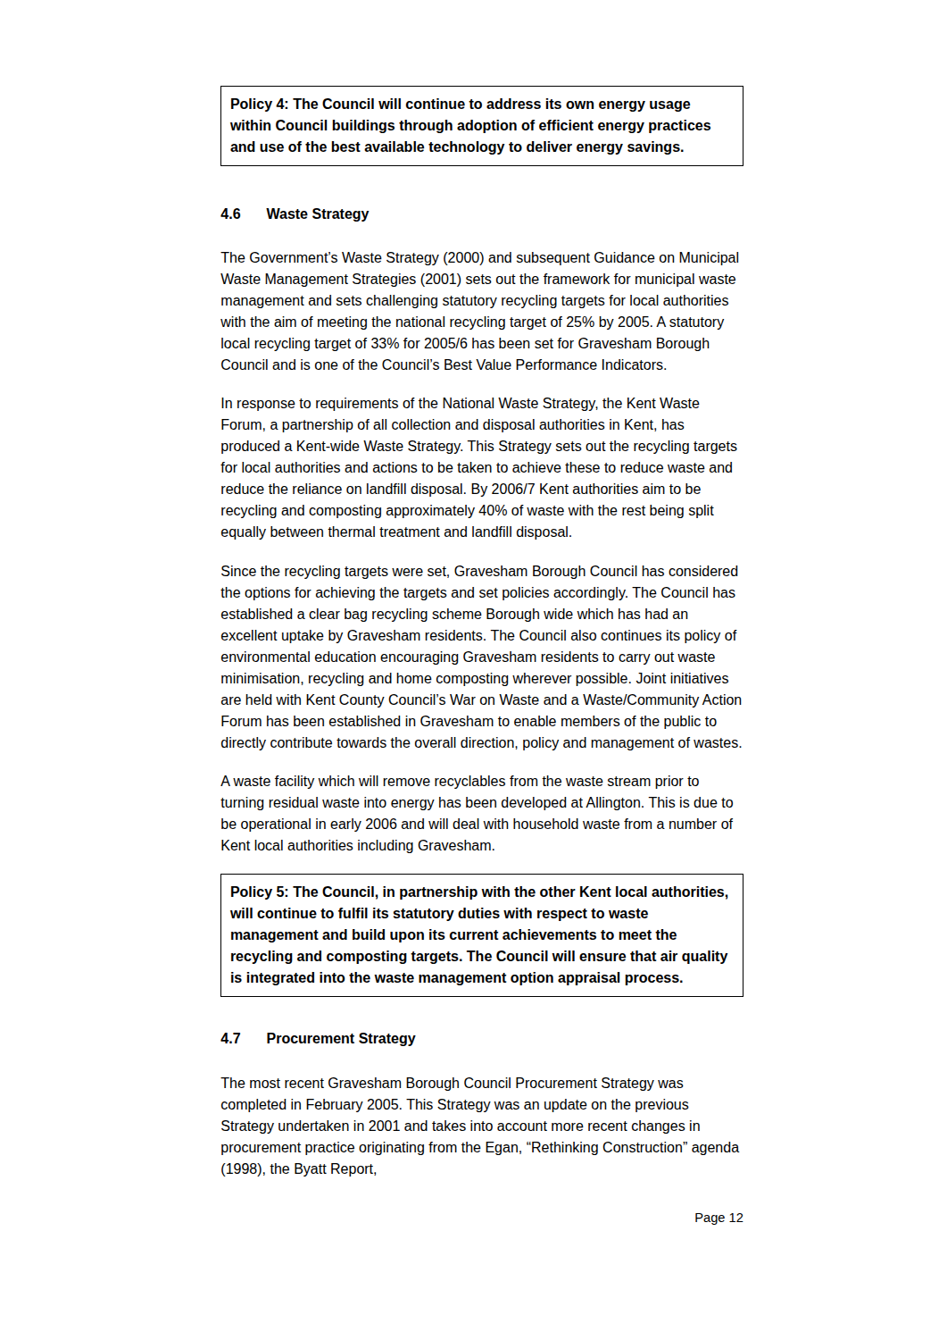Policy 4: The Council will continue to address its own energy usage within Council buildings through adoption of efficient energy practices and use of the best available technology to deliver energy savings.
4.6 Waste Strategy
The Government’s Waste Strategy (2000) and subsequent Guidance on Municipal Waste Management Strategies (2001) sets out the framework for municipal waste management and sets challenging statutory recycling targets for local authorities with the aim of meeting the national recycling target of 25% by 2005. A statutory local recycling target of 33% for 2005/6 has been set for Gravesham Borough Council and is one of the Council’s Best Value Performance Indicators.
In response to requirements of the National Waste Strategy, the Kent Waste Forum, a partnership of all collection and disposal authorities in Kent, has produced a Kent-wide Waste Strategy. This Strategy sets out the recycling targets for local authorities and actions to be taken to achieve these to reduce waste and reduce the reliance on landfill disposal. By 2006/7 Kent authorities aim to be recycling and composting approximately 40% of waste with the rest being split equally between thermal treatment and landfill disposal.
Since the recycling targets were set, Gravesham Borough Council has considered the options for achieving the targets and set policies accordingly. The Council has established a clear bag recycling scheme Borough wide which has had an excellent uptake by Gravesham residents. The Council also continues its policy of environmental education encouraging Gravesham residents to carry out waste minimisation, recycling and home composting wherever possible. Joint initiatives are held with Kent County Council’s War on Waste and a Waste/Community Action Forum has been established in Gravesham to enable members of the public to directly contribute towards the overall direction, policy and management of wastes.
A waste facility which will remove recyclables from the waste stream prior to turning residual waste into energy has been developed at Allington. This is due to be operational in early 2006 and will deal with household waste from a number of Kent local authorities including Gravesham.
Policy 5: The Council, in partnership with the other Kent local authorities, will continue to fulfil its statutory duties with respect to waste management and build upon its current achievements to meet the recycling and composting targets. The Council will ensure that air quality is integrated into the waste management option appraisal process.
4.7 Procurement Strategy
The most recent Gravesham Borough Council Procurement Strategy was completed in February 2005. This Strategy was an update on the previous Strategy undertaken in 2001 and takes into account more recent changes in procurement practice originating from the Egan, “Rethinking Construction” agenda (1998), the Byatt Report,
Page 12